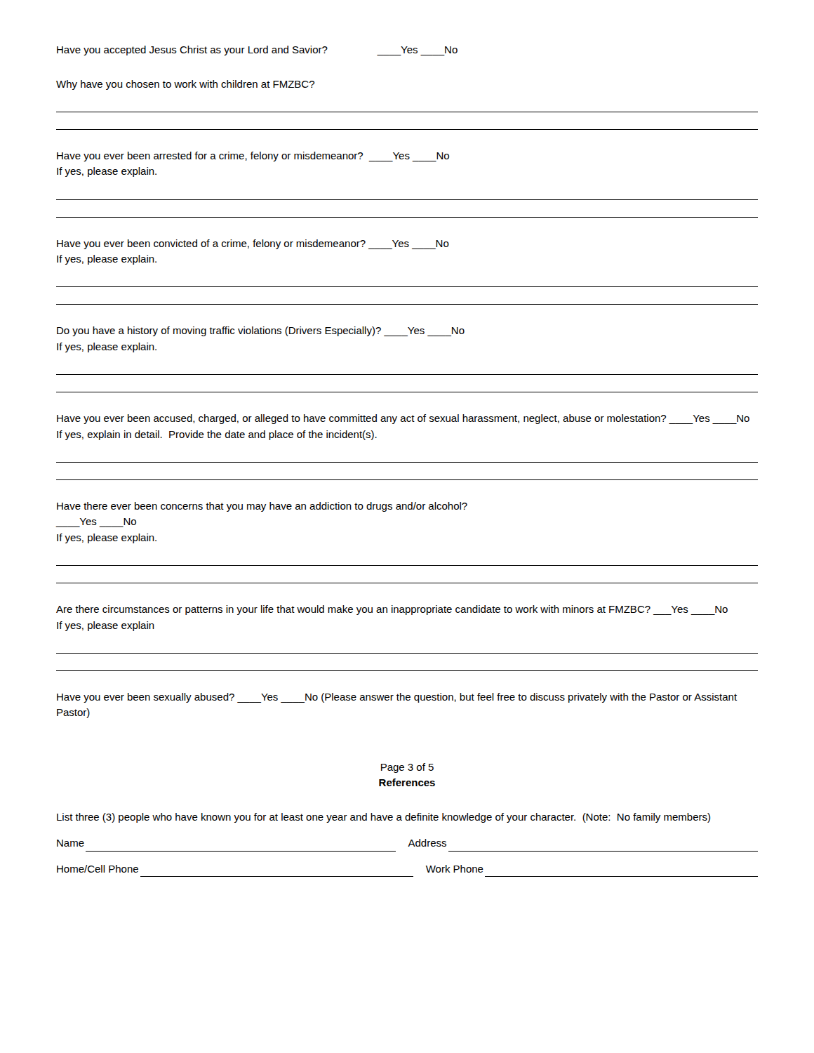Have you accepted Jesus Christ as your Lord and Savior? ____Yes ____No
Why have you chosen to work with children at FMZBC?
Have you ever been arrested for a crime, felony or misdemeanor? ____Yes ____No
If yes, please explain.
Have you ever been convicted of a crime, felony or misdemeanor? ____Yes ____No
If yes, please explain.
Do you have a history of moving traffic violations (Drivers Especially)? ____Yes ____No
If yes, please explain.
Have you ever been accused, charged, or alleged to have committed any act of sexual harassment, neglect, abuse or molestation? ____Yes ____No
If yes, explain in detail. Provide the date and place of the incident(s).
Have there ever been concerns that you may have an addiction to drugs and/or alcohol?
____Yes ____No
If yes, please explain.
Are there circumstances or patterns in your life that would make you an inappropriate candidate to work with minors at FMZBC? ___Yes ____No
If yes, please explain
Have you ever been sexually abused? ____Yes ____No (Please answer the question, but feel free to discuss privately with the Pastor or Assistant Pastor)
Page 3 of 5
References
List three (3) people who have known you for at least one year and have a definite knowledge of your character. (Note: No family members)
Name
Address
Home/Cell Phone
Work Phone